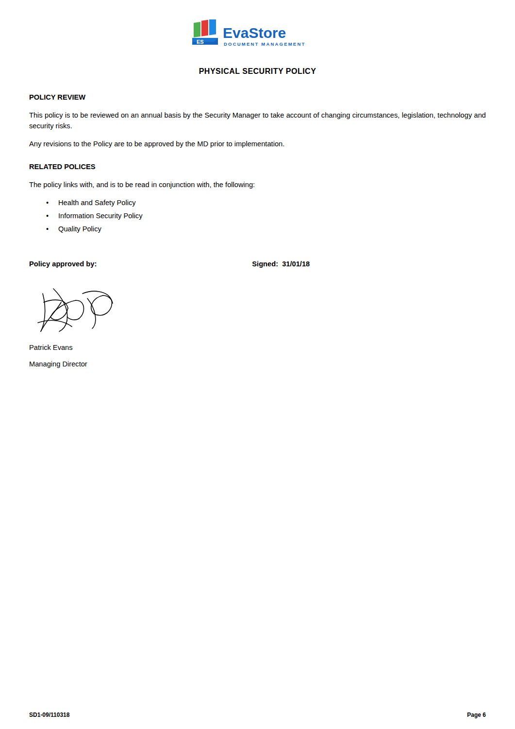ES EvaStore DOCUMENT MANAGEMENT
PHYSICAL SECURITY POLICY
POLICY REVIEW
This policy is to be reviewed on an annual basis by the Security Manager to take account of changing circumstances, legislation, technology and security risks.
Any revisions to the Policy are to be approved by the MD prior to implementation.
RELATED POLICES
The policy links with, and is to be read in conjunction with, the following:
Health and Safety Policy
Information Security Policy
Quality Policy
Policy approved by: Signed: 31/01/18
Patrick Evans
Managing Director
SD1-09/110318 Page 6